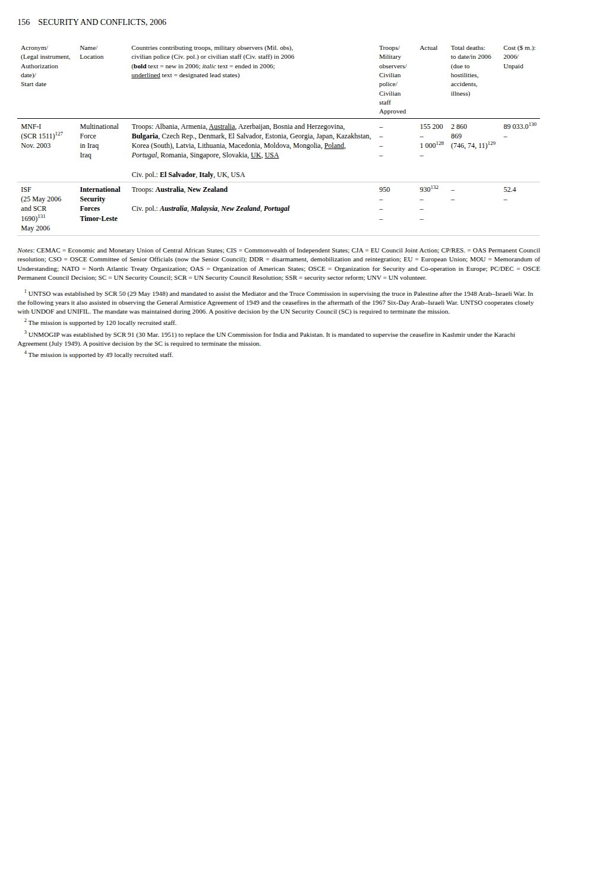156 SECURITY AND CONFLICTS, 2006
| Acronym/ (Legal instrument, Authorization date)/ Start date | Name/ Location | Countries contributing troops, military observers (Mil. obs), civilian police (Civ. pol.) or civilian staff (Civ. staff) in 2006 ( bold text = new in 2006; italic text = ended in 2006; underlined text = designated lead states) | Troops/ Military observers/ Civilian police/ Civilian staff Approved | Actual | Total deaths: to date/in 2006 (due to hostilities, accidents, illness) | Cost ($ m.): 2006/ Unpaid |
| --- | --- | --- | --- | --- | --- | --- |
| MNF-I (SCR 1511) 127 Nov. 2003 | Multinational Force in Iraq Iraq | Troops: Albania, Armenia, Australia , Azerbaijan, Bosnia and Herzegovina, Bulgaria , Czech Rep., Denmark, El Salvador, Estonia, Georgia, Japan, Kazakhstan, Korea (South), Latvia, Lithuania, Macedonia, Moldova, Mongolia, Poland , Portugal , Romania, Singapore, Slovakia, UK , USA Civ. pol.: El Salvador , Italy , UK, USA | – – – – | 155 200 – 1 000 128 – | 2 860 869 (746, 74, 11) 129 | 89 033.0 130 – |
| ISF (25 May 2006 and SCR 1690) 131 May 2006 | International Security Forces Timor-Leste | Troops: Australia , New Zealand Civ. pol.: Australia , Malaysia , New Zealand , Portugal | 950 – – – | 930 132 – – – | – – | 52.4 – |
Notes: CEMAC = Economic and Monetary Union of Central African States; CIS = Commonwealth of Independent States; CJA = EU Council Joint Action; CP/RES. = OAS Permanent Council resolution; CSO = OSCE Committee of Senior Officials (now the Senior Council); DDR = disarmament, demobilization and reintegration; EU = European Union; MOU = Memorandum of Understanding; NATO = North Atlantic Treaty Organization; OAS = Organization of American States; OSCE = Organization for Security and Co-operation in Europe; PC/DEC = OSCE Permanent Council Decision; SC = UN Security Council; SCR = UN Security Council Resolution; SSR = security sector reform; UNV = UN volunteer.
1 UNTSO was established by SCR 50 (29 May 1948) and mandated to assist the Mediator and the Truce Commission in supervising the truce in Palestine after the 1948 Arab–Israeli War. In the following years it also assisted in observing the General Armistice Agreement of 1949 and the ceasefires in the aftermath of the 1967 Six-Day Arab–Israeli War. UNTSO cooperates closely with UNDOF and UNIFIL. The mandate was maintained during 2006. A positive decision by the UN Security Council (SC) is required to terminate the mission.
2 The mission is supported by 120 locally recruited staff.
3 UNMOGIP was established by SCR 91 (30 Mar. 1951) to replace the UN Commission for India and Pakistan. It is mandated to supervise the ceasefire in Kashmir under the Karachi Agreement (July 1949). A positive decision by the SC is required to terminate the mission.
4 The mission is supported by 49 locally recruited staff.